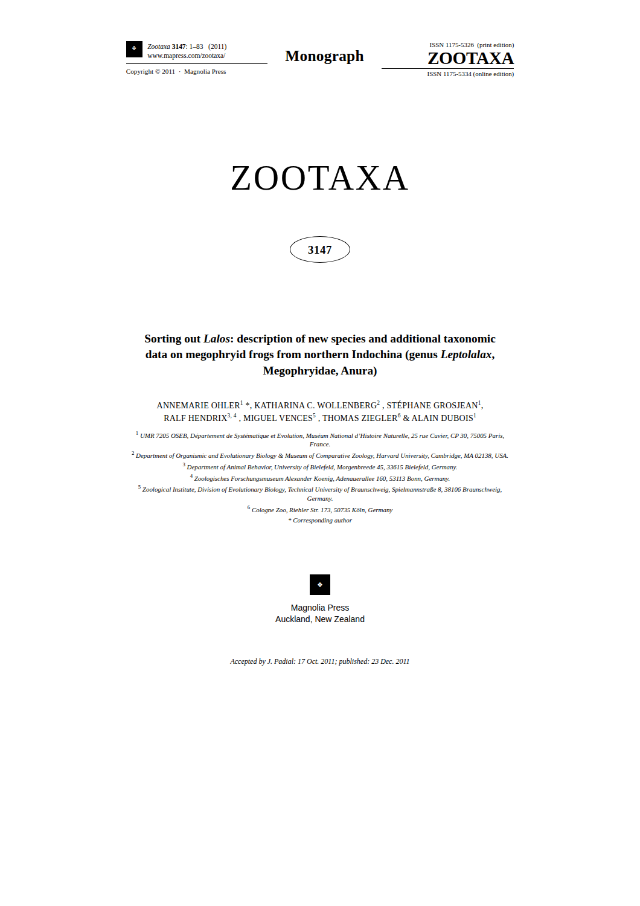❖
Zootaxa 3147: 1–83 (2011)
www.mapress.com/zootaxa/
Copyright © 2011 · Magnolia Press
Monograph
ISSN 1175-5326 (print edition)
ZOOTAXA
ISSN 1175-5334 (online edition)
ZOOTAXA
3147
Sorting out Lalos: description of new species and additional taxonomic data on megophryid frogs from northern Indochina (genus Leptolalax, Megophryidae, Anura)
ANNEMARIE OHLER1 *, KATHARINA C. WOLLENBERG2 , STÉPHANE GROSJEAN1,
RALF HENDRIX3, 4 , MIGUEL VENCES5 , THOMAS ZIEGLER6 & ALAIN DUBOIS1
1 UMR 7205 OSEB, Département de Systématique et Evolution, Muséum National d’Histoire Naturelle, 25 rue Cuvier, CP 30, 75005 Paris, France.
2 Department of Organismic and Evolutionary Biology & Museum of Comparative Zoology, Harvard University, Cambridge, MA 02138, USA.
3 Department of Animal Behavior, University of Bielefeld, Morgenbreede 45, 33615 Bielefeld, Germany.
4 Zoologisches Forschungsmuseum Alexander Koenig, Adenauerallee 160, 53113 Bonn, Germany.
5 Zoological Institute, Division of Evolutionary Biology, Technical University of Braunschweig, Spielmannstraße 8, 38106 Braunschweig, Germany.
6 Cologne Zoo, Riehler Str. 173, 50735 Köln, Germany
* Corresponding author
❖
Magnolia Press
Auckland, New Zealand
Accepted by J. Padial: 17 Oct. 2011; published: 23 Dec. 2011